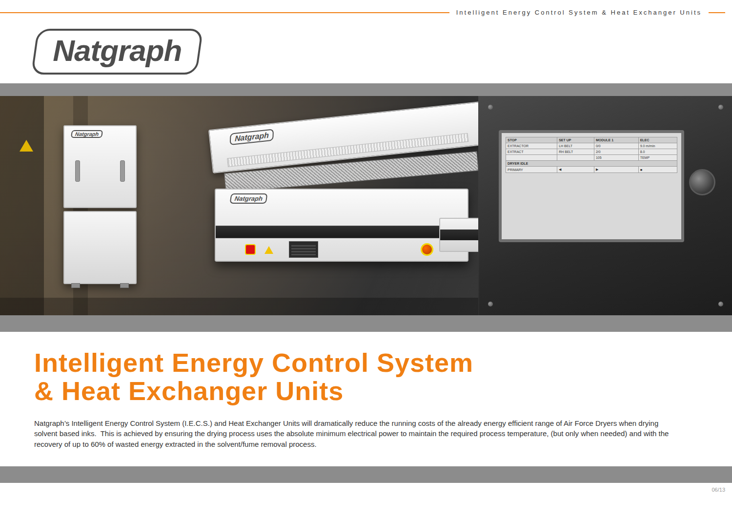Intelligent Energy Control System & Heat Exchanger Units
Natgraph
Natgraph
Natgraph
Natgraph
| STOP | SET UP | MODULE 1 | ELEC |
| EXTRACTOR | LH BELT | 0/0 | 9.0 m/min |
| EXTRACT | RH BELT | 2/0 | 8.0 |
| | | 105 | TEMP |
| DRYER IDLE |
| PRIMARY | ◀ | ▶ | ■ |
Intelligent Energy Control System & Heat Exchanger Units
Natgraph’s Intelligent Energy Control System (I.E.C.S.) and Heat Exchanger Units will dramatically reduce the running costs of the already energy efficient range of Air Force Dryers when drying solvent based inks. This is achieved by ensuring the drying process uses the absolute minimum electrical power to maintain the required process temperature, (but only when needed) and with the recovery of up to 60% of wasted energy extracted in the solvent/fume removal process.
06/13